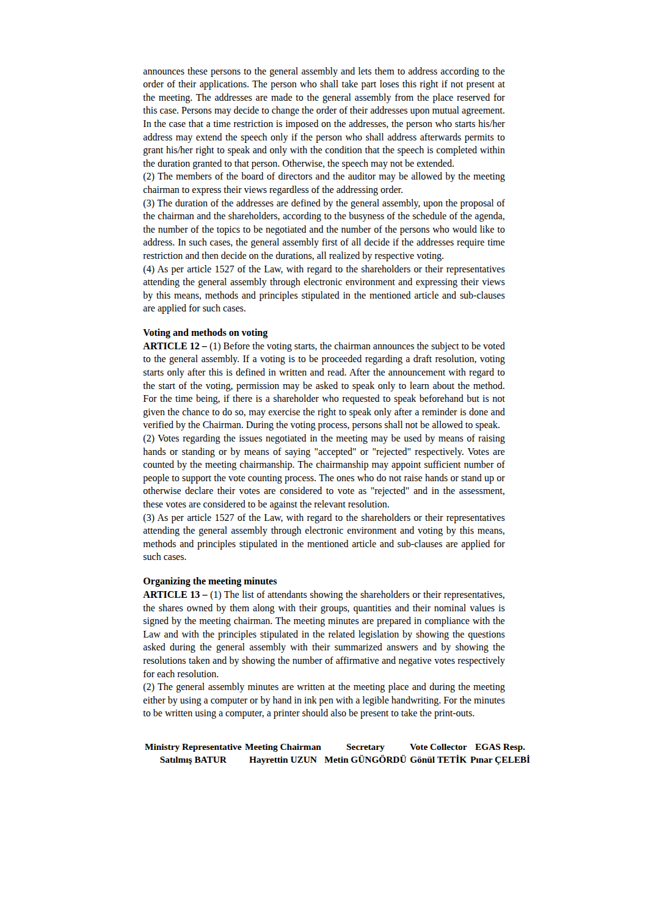announces these persons to the general assembly and lets them to address according to the order of their applications. The person who shall take part loses this right if not present at the meeting. The addresses are made to the general assembly from the place reserved for this case. Persons may decide to change the order of their addresses upon mutual agreement. In the case that a time restriction is imposed on the addresses, the person who starts his/her address may extend the speech only if the person who shall address afterwards permits to grant his/her right to speak and only with the condition that the speech is completed within the duration granted to that person. Otherwise, the speech may not be extended.
(2) The members of the board of directors and the auditor may be allowed by the meeting chairman to express their views regardless of the addressing order.
(3) The duration of the addresses are defined by the general assembly, upon the proposal of the chairman and the shareholders, according to the busyness of the schedule of the agenda, the number of the topics to be negotiated and the number of the persons who would like to address. In such cases, the general assembly first of all decide if the addresses require time restriction and then decide on the durations, all realized by respective voting.
(4) As per article 1527 of the Law, with regard to the shareholders or their representatives attending the general assembly through electronic environment and expressing their views by this means, methods and principles stipulated in the mentioned article and sub-clauses are applied for such cases.
Voting and methods on voting
ARTICLE 12 – (1) Before the voting starts, the chairman announces the subject to be voted to the general assembly. If a voting is to be proceeded regarding a draft resolution, voting starts only after this is defined in written and read. After the announcement with regard to the start of the voting, permission may be asked to speak only to learn about the method. For the time being, if there is a shareholder who requested to speak beforehand but is not given the chance to do so, may exercise the right to speak only after a reminder is done and verified by the Chairman. During the voting process, persons shall not be allowed to speak.
(2) Votes regarding the issues negotiated in the meeting may be used by means of raising hands or standing or by means of saying "accepted" or "rejected" respectively. Votes are counted by the meeting chairmanship. The chairmanship may appoint sufficient number of people to support the vote counting process. The ones who do not raise hands or stand up or otherwise declare their votes are considered to vote as "rejected" and in the assessment, these votes are considered to be against the relevant resolution.
(3) As per article 1527 of the Law, with regard to the shareholders or their representatives attending the general assembly through electronic environment and voting by this means, methods and principles stipulated in the mentioned article and sub-clauses are applied for such cases.
Organizing the meeting minutes
ARTICLE 13 – (1) The list of attendants showing the shareholders or their representatives, the shares owned by them along with their groups, quantities and their nominal values is signed by the meeting chairman. The meeting minutes are prepared in compliance with the Law and with the principles stipulated in the related legislation by showing the questions asked during the general assembly with their summarized answers and by showing the resolutions taken and by showing the number of affirmative and negative votes respectively for each resolution.
(2) The general assembly minutes are written at the meeting place and during the meeting either by using a computer or by hand in ink pen with a legible handwriting. For the minutes to be written using a computer, a printer should also be present to take the print-outs.
| Ministry Representative | Meeting Chairman | Secretary | Vote Collector | EGAS Resp. |
| Satılmış BATUR | Hayrettin UZUN | Metin GÜNGÖRDÜ | Gönül TETİK | Pınar ÇELEBİ |